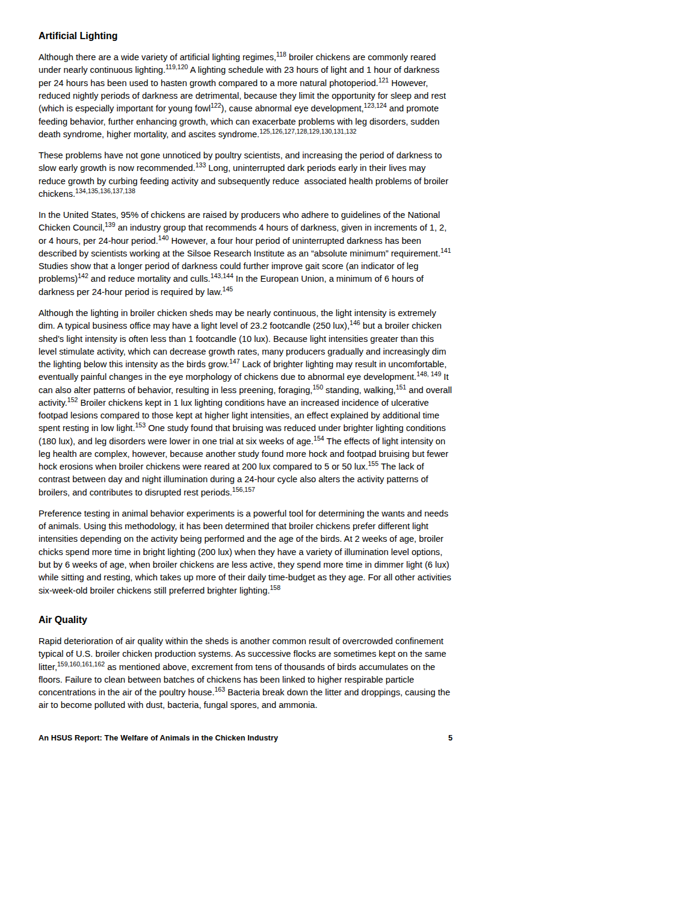Artificial Lighting
Although there are a wide variety of artificial lighting regimes,118 broiler chickens are commonly reared under nearly continuous lighting.119,120 A lighting schedule with 23 hours of light and 1 hour of darkness per 24 hours has been used to hasten growth compared to a more natural photoperiod.121 However, reduced nightly periods of darkness are detrimental, because they limit the opportunity for sleep and rest (which is especially important for young fowl122), cause abnormal eye development,123,124 and promote feeding behavior, further enhancing growth, which can exacerbate problems with leg disorders, sudden death syndrome, higher mortality, and ascites syndrome.125,126,127,128,129,130,131,132
These problems have not gone unnoticed by poultry scientists, and increasing the period of darkness to slow early growth is now recommended.133 Long, uninterrupted dark periods early in their lives may reduce growth by curbing feeding activity and subsequently reduce associated health problems of broiler chickens.134,135,136,137,138
In the United States, 95% of chickens are raised by producers who adhere to guidelines of the National Chicken Council,139 an industry group that recommends 4 hours of darkness, given in increments of 1, 2, or 4 hours, per 24-hour period.140 However, a four hour period of uninterrupted darkness has been described by scientists working at the Silsoe Research Institute as an “absolute minimum” requirement.141 Studies show that a longer period of darkness could further improve gait score (an indicator of leg problems)142 and reduce mortality and culls.143,144 In the European Union, a minimum of 6 hours of darkness per 24-hour period is required by law.145
Although the lighting in broiler chicken sheds may be nearly continuous, the light intensity is extremely dim. A typical business office may have a light level of 23.2 footcandle (250 lux),146 but a broiler chicken shed’s light intensity is often less than 1 footcandle (10 lux). Because light intensities greater than this level stimulate activity, which can decrease growth rates, many producers gradually and increasingly dim the lighting below this intensity as the birds grow.147 Lack of brighter lighting may result in uncomfortable, eventually painful changes in the eye morphology of chickens due to abnormal eye development.148, 149 It can also alter patterns of behavior, resulting in less preening, foraging,150 standing, walking,151 and overall activity.152 Broiler chickens kept in 1 lux lighting conditions have an increased incidence of ulcerative footpad lesions compared to those kept at higher light intensities, an effect explained by additional time spent resting in low light.153 One study found that bruising was reduced under brighter lighting conditions (180 lux), and leg disorders were lower in one trial at six weeks of age.154 The effects of light intensity on leg health are complex, however, because another study found more hock and footpad bruising but fewer hock erosions when broiler chickens were reared at 200 lux compared to 5 or 50 lux.155 The lack of contrast between day and night illumination during a 24-hour cycle also alters the activity patterns of broilers, and contributes to disrupted rest periods.156,157
Preference testing in animal behavior experiments is a powerful tool for determining the wants and needs of animals. Using this methodology, it has been determined that broiler chickens prefer different light intensities depending on the activity being performed and the age of the birds. At 2 weeks of age, broiler chicks spend more time in bright lighting (200 lux) when they have a variety of illumination level options, but by 6 weeks of age, when broiler chickens are less active, they spend more time in dimmer light (6 lux) while sitting and resting, which takes up more of their daily time-budget as they age. For all other activities six-week-old broiler chickens still preferred brighter lighting.158
Air Quality
Rapid deterioration of air quality within the sheds is another common result of overcrowded confinement typical of U.S. broiler chicken production systems. As successive flocks are sometimes kept on the same litter,159,160,161,162 as mentioned above, excrement from tens of thousands of birds accumulates on the floors. Failure to clean between batches of chickens has been linked to higher respirable particle concentrations in the air of the poultry house.163 Bacteria break down the litter and droppings, causing the air to become polluted with dust, bacteria, fungal spores, and ammonia.
An HSUS Report: The Welfare of Animals in the Chicken Industry 5